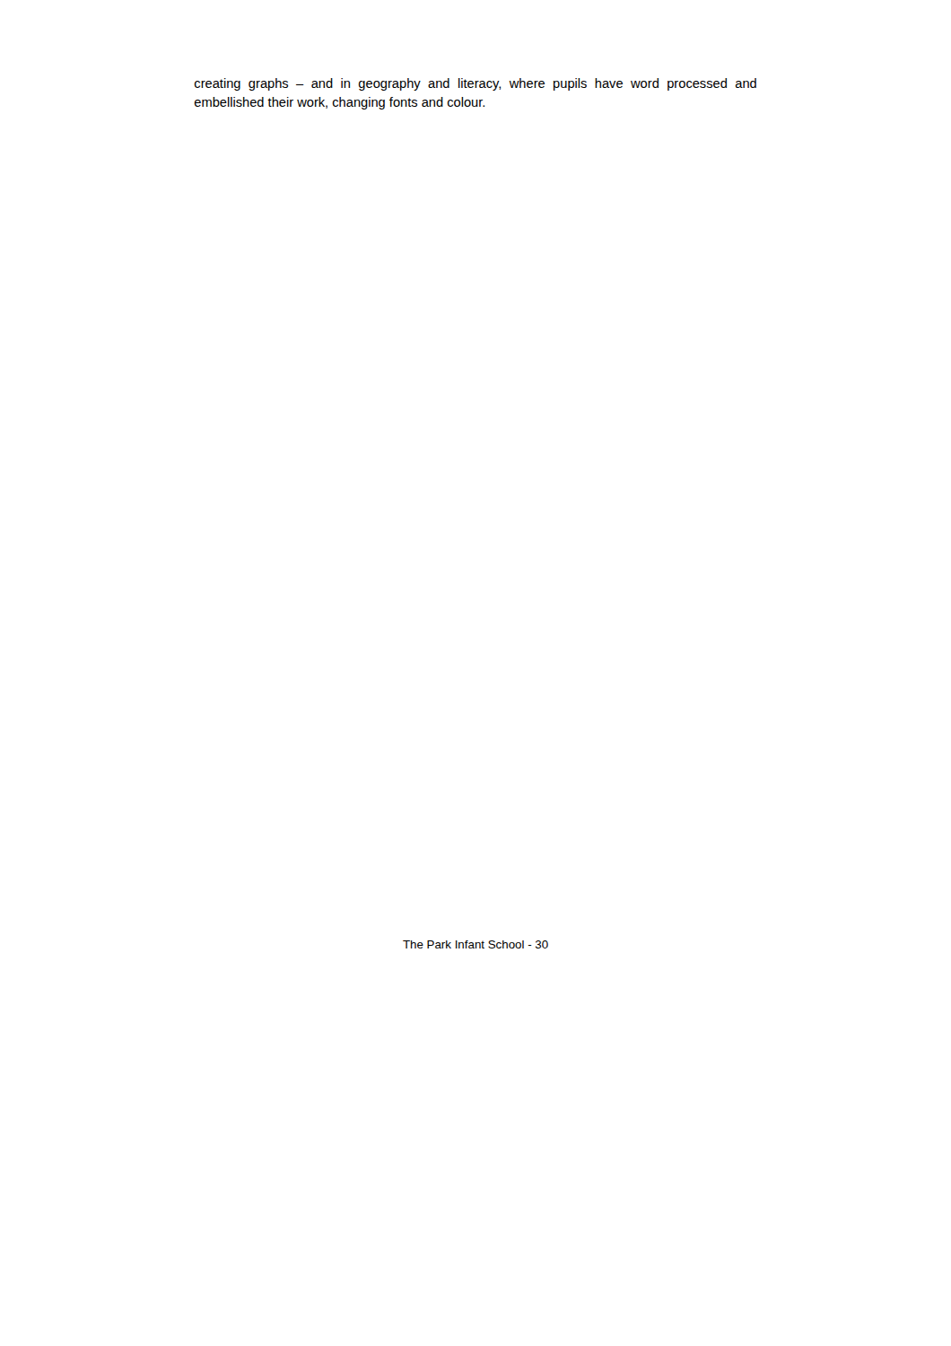creating graphs – and in geography and literacy, where pupils have word processed and embellished their work, changing fonts and colour.
The Park Infant School - 30